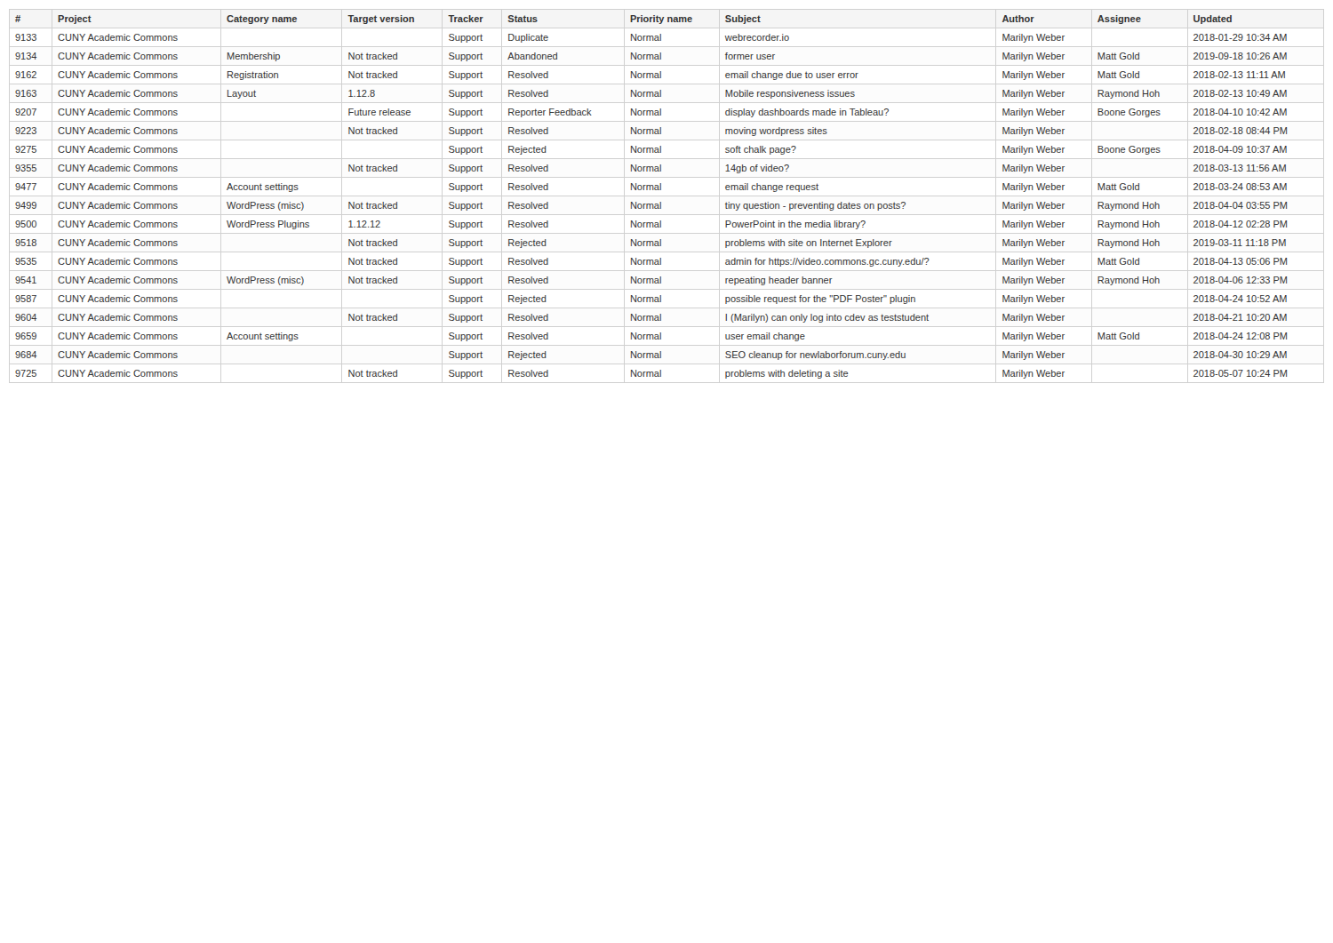| # | Project | Category name | Target version | Tracker | Status | Priority name | Subject | Author | Assignee | Updated |
| --- | --- | --- | --- | --- | --- | --- | --- | --- | --- | --- |
| 9133 | CUNY Academic Commons | | | Support | Duplicate | Normal | webrecorder.io | Marilyn Weber | | 2018-01-29 10:34 AM |
| 9134 | CUNY Academic Commons | Membership | Not tracked | Support | Abandoned | Normal | former user | Marilyn Weber | Matt Gold | 2019-09-18 10:26 AM |
| 9162 | CUNY Academic Commons | Registration | Not tracked | Support | Resolved | Normal | email change due to user error | Marilyn Weber | Matt Gold | 2018-02-13 11:11 AM |
| 9163 | CUNY Academic Commons | Layout | 1.12.8 | Support | Resolved | Normal | Mobile responsiveness issues | Marilyn Weber | Raymond Hoh | 2018-02-13 10:49 AM |
| 9207 | CUNY Academic Commons | | Future release | Support | Reporter Feedback | Normal | display dashboards made in Tableau? | Marilyn Weber | Boone Gorges | 2018-04-10 10:42 AM |
| 9223 | CUNY Academic Commons | | Not tracked | Support | Resolved | Normal | moving wordpress sites | Marilyn Weber | | 2018-02-18 08:44 PM |
| 9275 | CUNY Academic Commons | | | Support | Rejected | Normal | soft chalk page? | Marilyn Weber | Boone Gorges | 2018-04-09 10:37 AM |
| 9355 | CUNY Academic Commons | | Not tracked | Support | Resolved | Normal | 14gb of video? | Marilyn Weber | | 2018-03-13 11:56 AM |
| 9477 | CUNY Academic Commons | Account settings | | Support | Resolved | Normal | email change request | Marilyn Weber | Matt Gold | 2018-03-24 08:53 AM |
| 9499 | CUNY Academic Commons | WordPress (misc) | Not tracked | Support | Resolved | Normal | tiny question - preventing dates on posts? | Marilyn Weber | Raymond Hoh | 2018-04-04 03:55 PM |
| 9500 | CUNY Academic Commons | WordPress Plugins | 1.12.12 | Support | Resolved | Normal | PowerPoint in the media library? | Marilyn Weber | Raymond Hoh | 2018-04-12 02:28 PM |
| 9518 | CUNY Academic Commons | | Not tracked | Support | Rejected | Normal | problems with site on Internet Explorer | Marilyn Weber | Raymond Hoh | 2019-03-11 11:18 PM |
| 9535 | CUNY Academic Commons | | Not tracked | Support | Resolved | Normal | admin for https://video.commons.gc.cuny.edu/? | Marilyn Weber | Matt Gold | 2018-04-13 05:06 PM |
| 9541 | CUNY Academic Commons | WordPress (misc) | Not tracked | Support | Resolved | Normal | repeating header banner | Marilyn Weber | Raymond Hoh | 2018-04-06 12:33 PM |
| 9587 | CUNY Academic Commons | | | Support | Rejected | Normal | possible request for the "PDF Poster" plugin | Marilyn Weber | | 2018-04-24 10:52 AM |
| 9604 | CUNY Academic Commons | | Not tracked | Support | Resolved | Normal | I (Marilyn) can only log into cdev as teststudent | Marilyn Weber | | 2018-04-21 10:20 AM |
| 9659 | CUNY Academic Commons | Account settings | | Support | Resolved | Normal | user email change | Marilyn Weber | Matt Gold | 2018-04-24 12:08 PM |
| 9684 | CUNY Academic Commons | | | Support | Rejected | Normal | SEO cleanup for newlaborforum.cuny.edu | Marilyn Weber | | 2018-04-30 10:29 AM |
| 9725 | CUNY Academic Commons | | Not tracked | Support | Resolved | Normal | problems with deleting a site | Marilyn Weber | | 2018-05-07 10:24 PM |